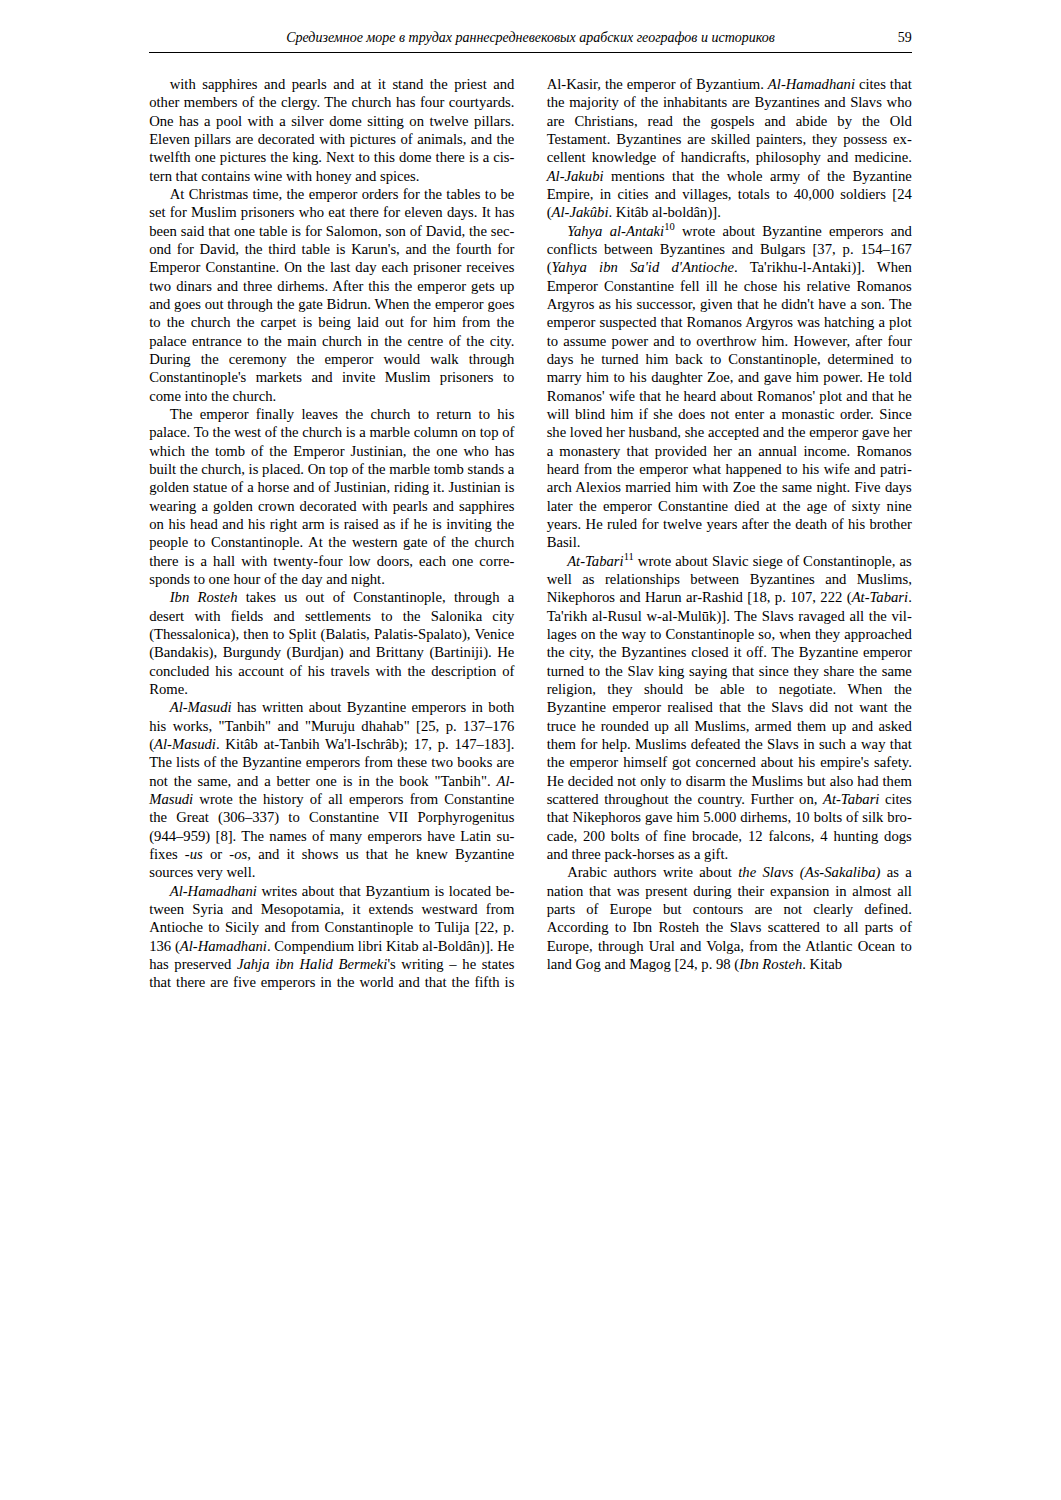Средиземное море в трудах раннесредневековых арабских географов и историков 59
with sapphires and pearls and at it stand the priest and other members of the clergy. The church has four courtyards. One has a pool with a silver dome sitting on twelve pillars. Eleven pillars are decorated with pictures of animals, and the twelfth one pictures the king. Next to this dome there is a cistern that contains wine with honey and spices.
At Christmas time, the emperor orders for the tables to be set for Muslim prisoners who eat there for eleven days. It has been said that one table is for Salomon, son of David, the second for David, the third table is Karun's, and the fourth for Emperor Constantine. On the last day each prisoner receives two dinars and three dirhems. After this the emperor gets up and goes out through the gate Bidrun. When the emperor goes to the church the carpet is being laid out for him from the palace entrance to the main church in the centre of the city. During the ceremony the emperor would walk through Constantinople's markets and invite Muslim prisoners to come into the church.
The emperor finally leaves the church to return to his palace. To the west of the church is a marble column on top of which the tomb of the Emperor Justinian, the one who has built the church, is placed. On top of the marble tomb stands a golden statue of a horse and of Justinian, riding it. Justinian is wearing a golden crown decorated with pearls and sapphires on his head and his right arm is raised as if he is inviting the people to Constantinople. At the western gate of the church there is a hall with twenty-four low doors, each one corresponds to one hour of the day and night.
Ibn Rosteh takes us out of Constantinople, through a desert with fields and settlements to the Salonika city (Thessalonica), then to Split (Balatis, Palatis-Spalato), Venice (Bandakis), Burgundy (Burdjan) and Brittany (Bartiniji). He concluded his account of his travels with the description of Rome.
Al-Masudi has written about Byzantine emperors in both his works, "Tanbih" and "Muruju dhahab" [25, p. 137–176 (Al-Masudi. Kitâb at-Tanbih Wa'l-Ischrâb); 17, p. 147–183]. The lists of the Byzantine emperors from these two books are not the same, and a better one is in the book "Tanbih". Al-Masudi wrote the history of all emperors from Constantine the Great (306–337) to Constantine VII Porphyrogenitus (944–959) [8]. The names of many emperors have Latin sufixes -us or -os, and it shows us that he knew Byzantine sources very well.
Al-Hamadhani writes about that Byzantium is located between Syria and Mesopotamia, it extends westward from Antioche to Sicily and from Constantinople to Tulija [22, p. 136 (Al-Hamadhani. Compendium libri Kitab al-Boldân)]. He has preserved Jahja ibn Halid Bermeki's writing – he states that there are five emperors in the world and that the fifth is Al-Kasir, the emperor of Byzantium. Al-Hamadhani cites that the majority of the inhabitants are Byzantines and Slavs who are Christians, read the gospels and abide by the Old Testament. Byzantines are skilled painters, they possess excellent knowledge of handicrafts, philosophy and medicine. Al-Jakubi mentions that the whole army of the Byzantine Empire, in cities and villages, totals to 40,000 soldiers [24 (Al-Jakûbi. Kitâb al-boldân)].
Yahya al-Antaki10 wrote about Byzantine emperors and conflicts between Byzantines and Bulgars [37, p. 154–167 (Yahya ibn Sa'id d'Antioche. Ta'rikhu-l-Antaki)]. When Emperor Constantine fell ill he chose his relative Romanos Argyros as his successor, given that he didn't have a son. The emperor suspected that Romanos Argyros was hatching a plot to assume power and to overthrow him. However, after four days he turned him back to Constantinople, determined to marry him to his daughter Zoe, and gave him power. He told Romanos' wife that he heard about Romanos' plot and that he will blind him if she does not enter a monastic order. Since she loved her husband, she accepted and the emperor gave her a monastery that provided her an annual income. Romanos heard from the emperor what happened to his wife and patriarch Alexios married him with Zoe the same night. Five days later the emperor Constantine died at the age of sixty nine years. He ruled for twelve years after the death of his brother Basil.
At-Tabari11 wrote about Slavic siege of Constantinople, as well as relationships between Byzantines and Muslims, Nikephoros and Harun ar-Rashid [18, p. 107, 222 (At-Tabari. Ta'rikh al-Rusul w-al-Mulūk)]. The Slavs ravaged all the villages on the way to Constantinople so, when they approached the city, the Byzantines closed it off. The Byzantine emperor turned to the Slav king saying that since they share the same religion, they should be able to negotiate. When the Byzantine emperor realised that the Slavs did not want the truce he rounded up all Muslims, armed them up and asked them for help. Muslims defeated the Slavs in such a way that the emperor himself got concerned about his empire's safety. He decided not only to disarm the Muslims but also had them scattered throughout the country. Further on, At-Tabari cites that Nikephoros gave him 5.000 dirhems, 10 bolts of silk brocade, 200 bolts of fine brocade, 12 falcons, 4 hunting dogs and three pack-horses as a gift.
Arabic authors write about the Slavs (As-Sakaliba) as a nation that was present during their expansion in almost all parts of Europe but contours are not clearly defined. According to Ibn Rosteh the Slavs scattered to all parts of Europe, through Ural and Volga, from the Atlantic Ocean to land Gog and Magog [24, p. 98 (Ibn Rosteh. Kitab